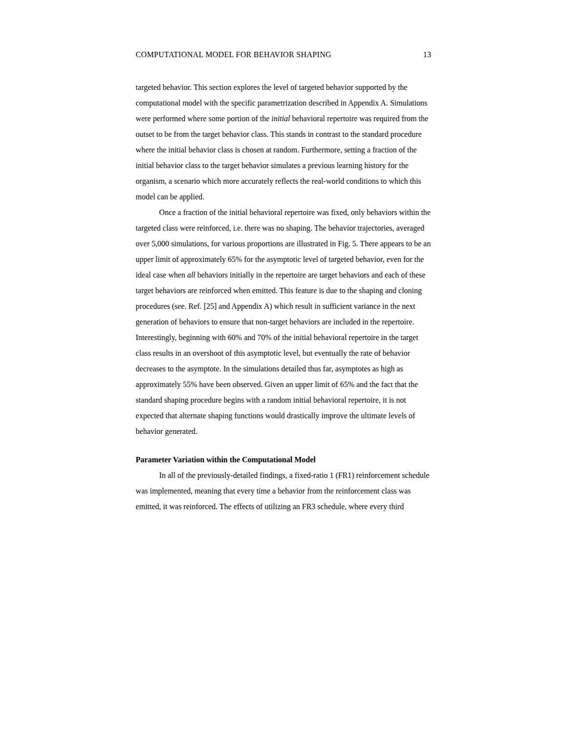Computational Model for Behavior Shaping 13
targeted behavior. This section explores the level of targeted behavior supported by the computational model with the specific parametrization described in Appendix A. Simulations were performed where some portion of the initial behavioral repertoire was required from the outset to be from the target behavior class. This stands in contrast to the standard procedure where the initial behavior class is chosen at random. Furthermore, setting a fraction of the initial behavior class to the target behavior simulates a previous learning history for the organism, a scenario which more accurately reflects the real-world conditions to which this model can be applied.
Once a fraction of the initial behavioral repertoire was fixed, only behaviors within the targeted class were reinforced, i.e. there was no shaping. The behavior trajectories, averaged over 5,000 simulations, for various proportions are illustrated in Fig. 5. There appears to be an upper limit of approximately 65% for the asymptotic level of targeted behavior, even for the ideal case when all behaviors initially in the repertoire are target behaviors and each of these target behaviors are reinforced when emitted. This feature is due to the shaping and cloning procedures (see. Ref. [25] and Appendix A) which result in sufficient variance in the next generation of behaviors to ensure that non-target behaviors are included in the repertoire. Interestingly, beginning with 60% and 70% of the initial behavioral repertoire in the target class results in an overshoot of this asymptotic level, but eventually the rate of behavior decreases to the asymptote. In the simulations detailed thus far, asymptotes as high as approximately 55% have been observed. Given an upper limit of 65% and the fact that the standard shaping procedure begins with a random initial behavioral repertoire, it is not expected that alternate shaping functions would drastically improve the ultimate levels of behavior generated.
Parameter Variation within the Computational Model
In all of the previously-detailed findings, a fixed-ratio 1 (FR1) reinforcement schedule was implemented, meaning that every time a behavior from the reinforcement class was emitted, it was reinforced. The effects of utilizing an FR3 schedule, where every third